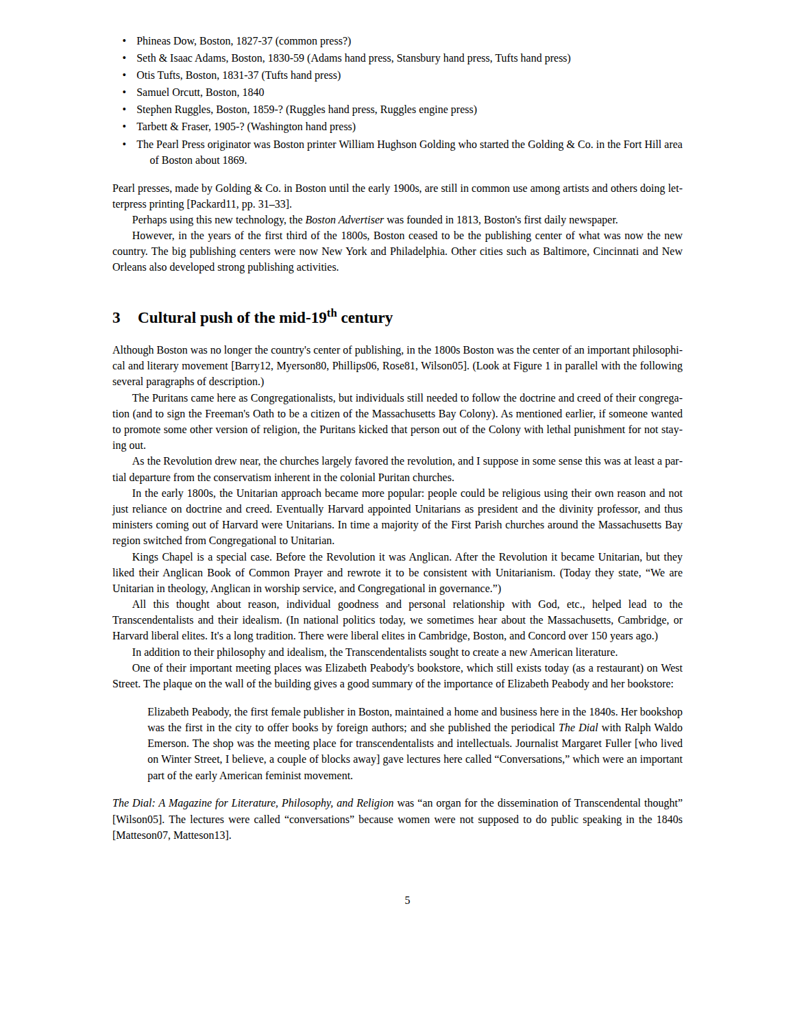Phineas Dow, Boston, 1827-37 (common press?)
Seth & Isaac Adams, Boston, 1830-59 (Adams hand press, Stansbury hand press, Tufts hand press)
Otis Tufts, Boston, 1831-37 (Tufts hand press)
Samuel Orcutt, Boston, 1840
Stephen Ruggles, Boston, 1859-? (Ruggles hand press, Ruggles engine press)
Tarbett & Fraser, 1905-? (Washington hand press)
The Pearl Press originator was Boston printer William Hughson Golding who started the Golding & Co. in the Fort Hill area of Boston about 1869.
Pearl presses, made by Golding & Co. in Boston until the early 1900s, are still in common use among artists and others doing letterpress printing [Packard11, pp. 31–33].
Perhaps using this new technology, the Boston Advertiser was founded in 1813, Boston's first daily newspaper.
However, in the years of the first third of the 1800s, Boston ceased to be the publishing center of what was now the new country. The big publishing centers were now New York and Philadelphia. Other cities such as Baltimore, Cincinnati and New Orleans also developed strong publishing activities.
3 Cultural push of the mid-19th century
Although Boston was no longer the country's center of publishing, in the 1800s Boston was the center of an important philosophical and literary movement [Barry12, Myerson80, Phillips06, Rose81, Wilson05]. (Look at Figure 1 in parallel with the following several paragraphs of description.)
The Puritans came here as Congregationalists, but individuals still needed to follow the doctrine and creed of their congregation (and to sign the Freeman's Oath to be a citizen of the Massachusetts Bay Colony). As mentioned earlier, if someone wanted to promote some other version of religion, the Puritans kicked that person out of the Colony with lethal punishment for not staying out.
As the Revolution drew near, the churches largely favored the revolution, and I suppose in some sense this was at least a partial departure from the conservatism inherent in the colonial Puritan churches.
In the early 1800s, the Unitarian approach became more popular: people could be religious using their own reason and not just reliance on doctrine and creed. Eventually Harvard appointed Unitarians as president and the divinity professor, and thus ministers coming out of Harvard were Unitarians. In time a majority of the First Parish churches around the Massachusetts Bay region switched from Congregational to Unitarian.
Kings Chapel is a special case. Before the Revolution it was Anglican. After the Revolution it became Unitarian, but they liked their Anglican Book of Common Prayer and rewrote it to be consistent with Unitarianism. (Today they state, “We are Unitarian in theology, Anglican in worship service, and Congregational in governance.”)
All this thought about reason, individual goodness and personal relationship with God, etc., helped lead to the Transcendentalists and their idealism. (In national politics today, we sometimes hear about the Massachusetts, Cambridge, or Harvard liberal elites. It's a long tradition. There were liberal elites in Cambridge, Boston, and Concord over 150 years ago.)
In addition to their philosophy and idealism, the Transcendentalists sought to create a new American literature.
One of their important meeting places was Elizabeth Peabody's bookstore, which still exists today (as a restaurant) on West Street. The plaque on the wall of the building gives a good summary of the importance of Elizabeth Peabody and her bookstore:
Elizabeth Peabody, the first female publisher in Boston, maintained a home and business here in the 1840s. Her bookshop was the first in the city to offer books by foreign authors; and she published the periodical The Dial with Ralph Waldo Emerson. The shop was the meeting place for transcendentalists and intellectuals. Journalist Margaret Fuller [who lived on Winter Street, I believe, a couple of blocks away] gave lectures here called “Conversations,” which were an important part of the early American feminist movement.
The Dial: A Magazine for Literature, Philosophy, and Religion was “an organ for the dissemination of Transcendental thought” [Wilson05]. The lectures were called “conversations” because women were not supposed to do public speaking in the 1840s [Matteson07, Matteson13].
5